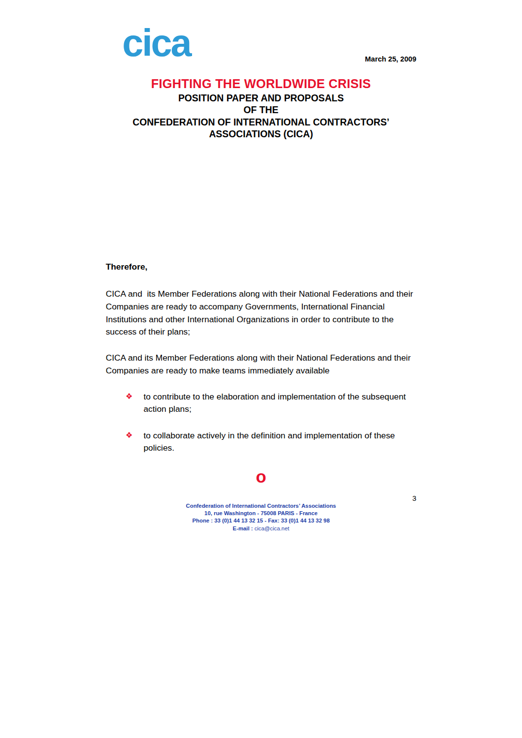cica
March 25, 2009
FIGHTING THE WORLDWIDE CRISIS
POSITION PAPER AND PROPOSALS
OF THE
CONFEDERATION OF INTERNATIONAL CONTRACTORS’ ASSOCIATIONS (CICA)
Therefore,
CICA and its Member Federations along with their National Federations and their Companies are ready to accompany Governments, International Financial Institutions and other International Organizations in order to contribute to the success of their plans;
CICA and its Member Federations along with their National Federations and their Companies are ready to make teams immediately available
to contribute to the elaboration and implementation of the subsequent action plans;
to collaborate actively in the definition and implementation of these policies.
o
3
Confederation of International Contractors’ Associations
10, rue Washington - 75008 PARIS - France
Phone : 33 (0)1 44 13 32 15 - Fax: 33 (0)1 44 13 32 98
E-mail : cica@cica.net